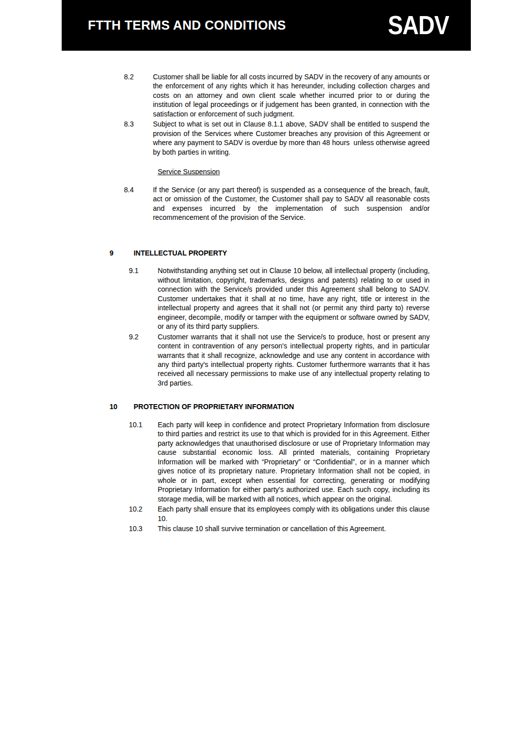FTTH TERMS AND CONDITIONS
SADV
8.2
Customer shall be liable for all costs incurred by SADV in the recovery of any amounts or the enforcement of any rights which it has hereunder, including collection charges and costs on an attorney and own client scale whether incurred prior to or during the institution of legal proceedings or if judgement has been granted, in connection with the satisfaction or enforcement of such judgment.
8.3
Subject to what is set out in Clause 8.1.1 above, SADV shall be entitled to suspend the provision of the Services where Customer breaches any provision of this Agreement or where any payment to SADV is overdue by more than 48 hours unless otherwise agreed by both parties in writing.
Service Suspension
8.4
If the Service (or any part thereof) is suspended as a consequence of the breach, fault, act or omission of the Customer, the Customer shall pay to SADV all reasonable costs and expenses incurred by the implementation of such suspension and/or recommencement of the provision of the Service.
9
INTELLECTUAL PROPERTY
9.1
Notwithstanding anything set out in Clause 10 below, all intellectual property (including, without limitation, copyright, trademarks, designs and patents) relating to or used in connection with the Service/s provided under this Agreement shall belong to SADV. Customer undertakes that it shall at no time, have any right, title or interest in the intellectual property and agrees that it shall not (or permit any third party to) reverse engineer, decompile, modify or tamper with the equipment or software owned by SADV, or any of its third party suppliers.
9.2
Customer warrants that it shall not use the Service/s to produce, host or present any content in contravention of any person's intellectual property rights, and in particular warrants that it shall recognize, acknowledge and use any content in accordance with any third party's intellectual property rights. Customer furthermore warrants that it has received all necessary permissions to make use of any intellectual property relating to 3rd parties.
10
PROTECTION OF PROPRIETARY INFORMATION
10.1
Each party will keep in confidence and protect Proprietary Information from disclosure to third parties and restrict its use to that which is provided for in this Agreement. Either party acknowledges that unauthorised disclosure or use of Proprietary Information may cause substantial economic loss. All printed materials, containing Proprietary Information will be marked with “Proprietary” or “Confidential”, or in a manner which gives notice of its proprietary nature. Proprietary Information shall not be copied, in whole or in part, except when essential for correcting, generating or modifying Proprietary Information for either party's authorized use. Each such copy, including its storage media, will be marked with all notices, which appear on the original.
10.2
Each party shall ensure that its employees comply with its obligations under this clause 10.
10.3
This clause 10 shall survive termination or cancellation of this Agreement.